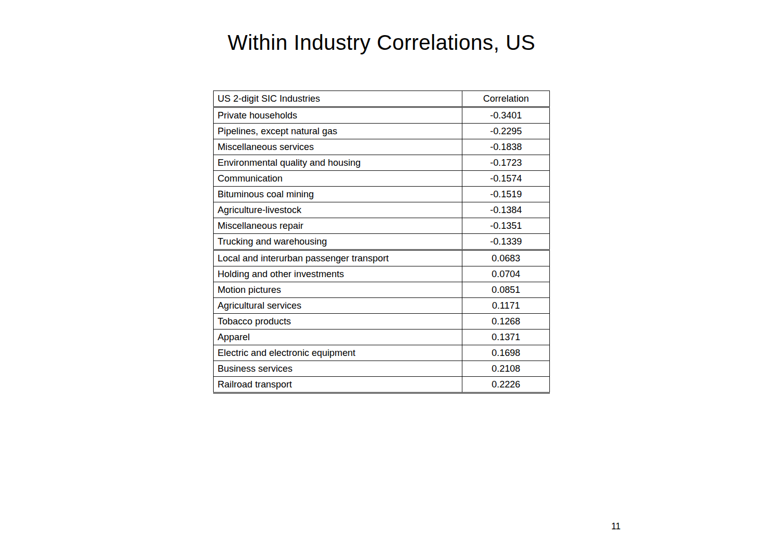Within Industry Correlations, US
| US 2-digit SIC Industries | Correlation |
| --- | --- |
| Private households | -0.3401 |
| Pipelines, except natural gas | -0.2295 |
| Miscellaneous services | -0.1838 |
| Environmental quality and housing | -0.1723 |
| Communication | -0.1574 |
| Bituminous coal mining | -0.1519 |
| Agriculture-livestock | -0.1384 |
| Miscellaneous repair | -0.1351 |
| Trucking and warehousing | -0.1339 |
| Local and interurban passenger transport | 0.0683 |
| Holding and other investments | 0.0704 |
| Motion pictures | 0.0851 |
| Agricultural services | 0.1171 |
| Tobacco products | 0.1268 |
| Apparel | 0.1371 |
| Electric and electronic equipment | 0.1698 |
| Business services | 0.2108 |
| Railroad transport | 0.2226 |
11